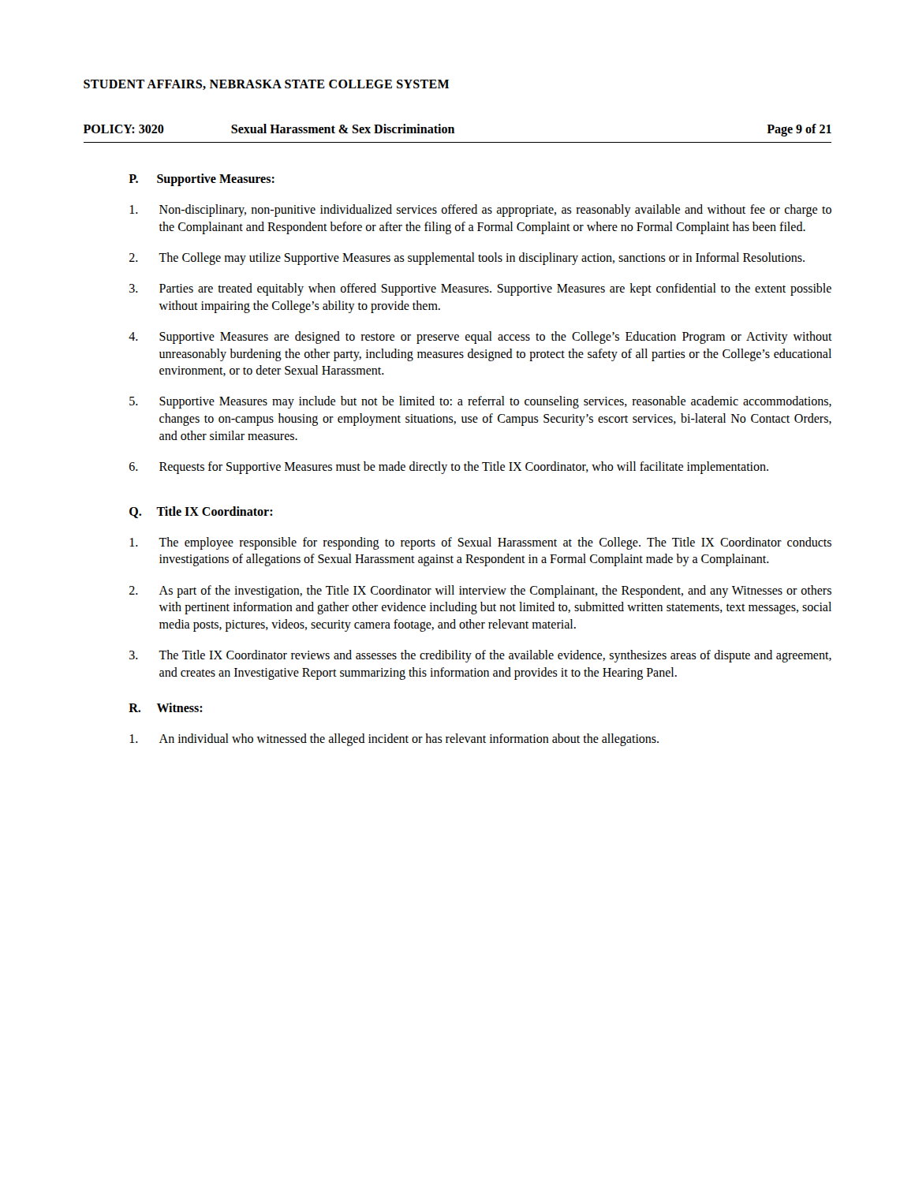STUDENT AFFAIRS, NEBRASKA STATE COLLEGE SYSTEM
POLICY: 3020 Sexual Harassment & Sex Discrimination Page 9 of 21
P. Supportive Measures:
1. Non-disciplinary, non-punitive individualized services offered as appropriate, as reasonably available and without fee or charge to the Complainant and Respondent before or after the filing of a Formal Complaint or where no Formal Complaint has been filed.
2. The College may utilize Supportive Measures as supplemental tools in disciplinary action, sanctions or in Informal Resolutions.
3. Parties are treated equitably when offered Supportive Measures. Supportive Measures are kept confidential to the extent possible without impairing the College’s ability to provide them.
4. Supportive Measures are designed to restore or preserve equal access to the College’s Education Program or Activity without unreasonably burdening the other party, including measures designed to protect the safety of all parties or the College’s educational environment, or to deter Sexual Harassment.
5. Supportive Measures may include but not be limited to: a referral to counseling services, reasonable academic accommodations, changes to on-campus housing or employment situations, use of Campus Security’s escort services, bi-lateral No Contact Orders, and other similar measures.
6. Requests for Supportive Measures must be made directly to the Title IX Coordinator, who will facilitate implementation.
Q. Title IX Coordinator:
1. The employee responsible for responding to reports of Sexual Harassment at the College. The Title IX Coordinator conducts investigations of allegations of Sexual Harassment against a Respondent in a Formal Complaint made by a Complainant.
2. As part of the investigation, the Title IX Coordinator will interview the Complainant, the Respondent, and any Witnesses or others with pertinent information and gather other evidence including but not limited to, submitted written statements, text messages, social media posts, pictures, videos, security camera footage, and other relevant material.
3. The Title IX Coordinator reviews and assesses the credibility of the available evidence, synthesizes areas of dispute and agreement, and creates an Investigative Report summarizing this information and provides it to the Hearing Panel.
R. Witness:
1. An individual who witnessed the alleged incident or has relevant information about the allegations.